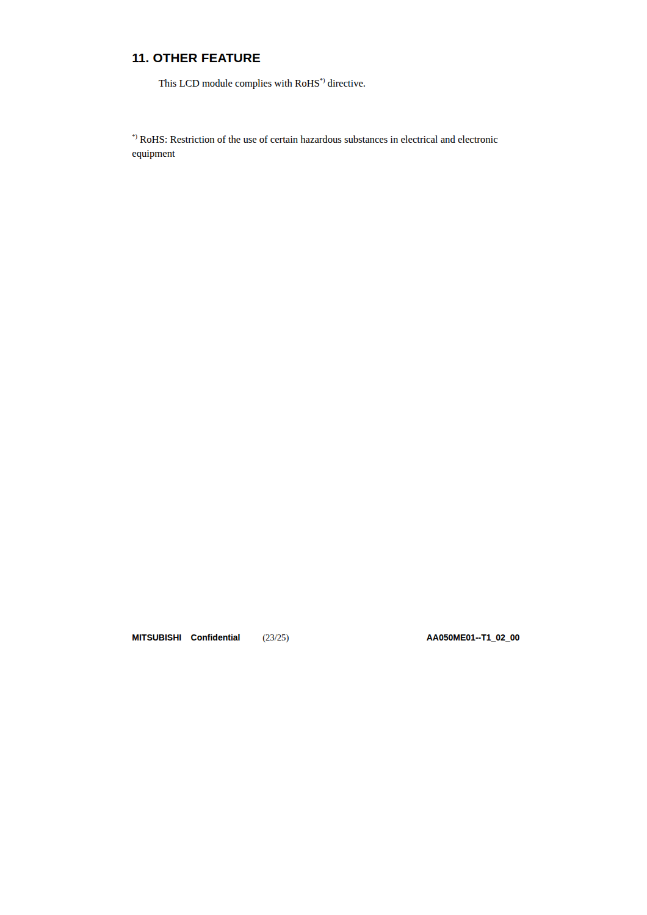11. OTHER FEATURE
This LCD module complies with RoHS*) directive.
*) RoHS: Restriction of the use of certain hazardous substances in electrical and electronic equipment
MITSUBISHI Confidential (23/25) AA050ME01--T1_02_00